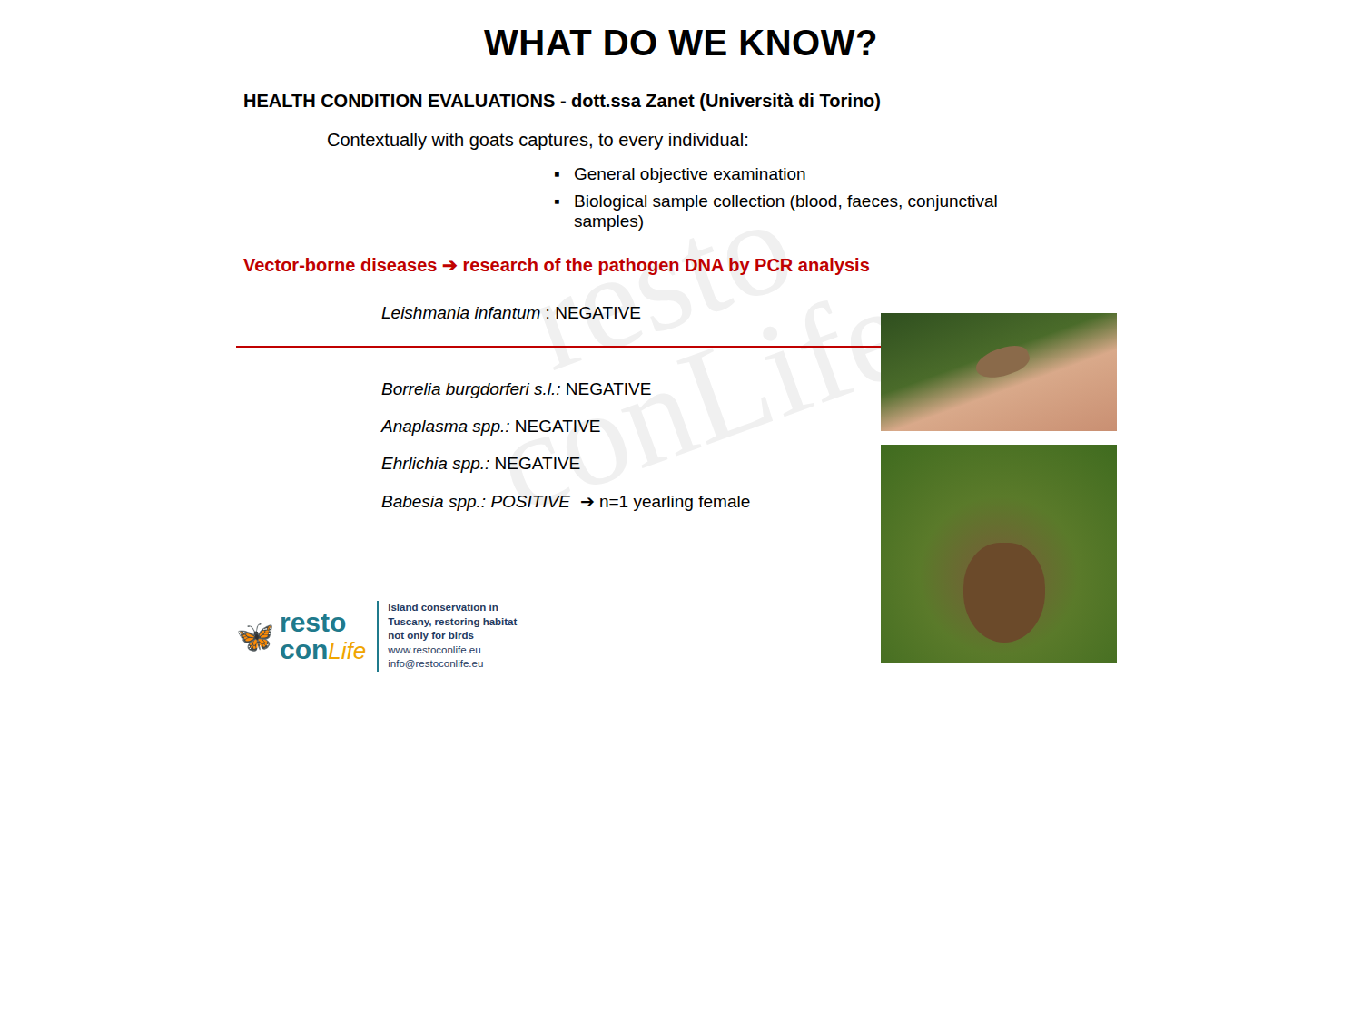resto
conLife
WHAT DO WE KNOW?
HEALTH CONDITION EVALUATIONS - dott.ssa Zanet (Università di Torino)
Contextually with goats captures, to every individual:
General objective examination
Biological sample collection (blood, faeces, conjunctival samples)
Vector-borne diseases ➔ research of the pathogen DNA by PCR analysis
Leishmania infantum : NEGATIVE
Borrelia burgdorferi s.l.: NEGATIVE
Anaplasma spp.: NEGATIVE
Ehrlichia spp.: NEGATIVE
Babesia spp.: POSITIVE ➔ n=1 yearling female
🦋
resto con Life
Island conservation in
Tuscany, restoring habitat
not only for birds
www.restoconlife.eu
info@restoconlife.eu